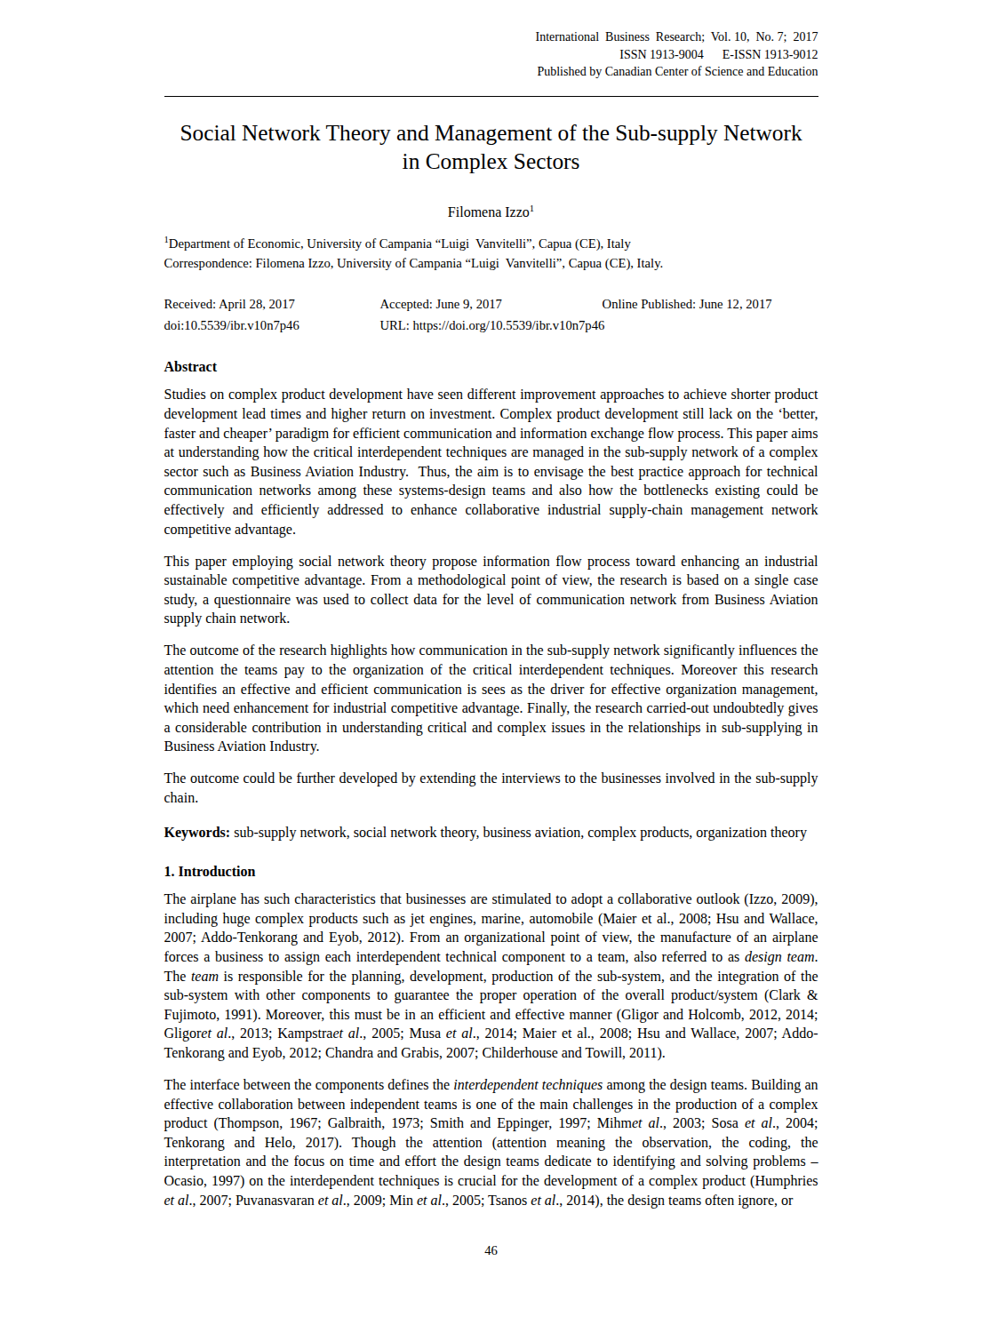International Business Research; Vol. 10, No. 7; 2017
ISSN 1913-9004 E-ISSN 1913-9012
Published by Canadian Center of Science and Education
Social Network Theory and Management of the Sub-supply Network
in Complex Sectors
Filomena Izzo1
1Department of Economic, University of Campania “Luigi Vanvitelli”, Capua (CE), Italy
Correspondence: Filomena Izzo, University of Campania “Luigi Vanvitelli”, Capua (CE), Italy.
| Received: April 28, 2017 | Accepted: June 9, 2017 | Online Published: June 12, 2017 |
| doi:10.5539/ibr.v10n7p46 | URL: https://doi.org/10.5539/ibr.v10n7p46 |
Abstract
Studies on complex product development have seen different improvement approaches to achieve shorter product development lead times and higher return on investment. Complex product development still lack on the ‘better, faster and cheaper’ paradigm for efficient communication and information exchange flow process. This paper aims at understanding how the critical interdependent techniques are managed in the sub-supply network of a complex sector such as Business Aviation Industry. Thus, the aim is to envisage the best practice approach for technical communication networks among these systems-design teams and also how the bottlenecks existing could be effectively and efficiently addressed to enhance collaborative industrial supply-chain management network competitive advantage.
This paper employing social network theory propose information flow process toward enhancing an industrial sustainable competitive advantage. From a methodological point of view, the research is based on a single case study, a questionnaire was used to collect data for the level of communication network from Business Aviation supply chain network.
The outcome of the research highlights how communication in the sub-supply network significantly influences the attention the teams pay to the organization of the critical interdependent techniques. Moreover this research identifies an effective and efficient communication is sees as the driver for effective organization management, which need enhancement for industrial competitive advantage. Finally, the research carried-out undoubtedly gives a considerable contribution in understanding critical and complex issues in the relationships in sub-supplying in Business Aviation Industry.
The outcome could be further developed by extending the interviews to the businesses involved in the sub-supply chain.
Keywords: sub-supply network, social network theory, business aviation, complex products, organization theory
1. Introduction
The airplane has such characteristics that businesses are stimulated to adopt a collaborative outlook (Izzo, 2009), including huge complex products such as jet engines, marine, automobile (Maier et al., 2008; Hsu and Wallace, 2007; Addo-Tenkorang and Eyob, 2012). From an organizational point of view, the manufacture of an airplane forces a business to assign each interdependent technical component to a team, also referred to as design team. The team is responsible for the planning, development, production of the sub-system, and the integration of the sub-system with other components to guarantee the proper operation of the overall product/system (Clark & Fujimoto, 1991). Moreover, this must be in an efficient and effective manner (Gligor and Holcomb, 2012, 2014; Gligoret al., 2013; Kampstraet al., 2005; Musa et al., 2014; Maier et al., 2008; Hsu and Wallace, 2007; Addo-Tenkorang and Eyob, 2012; Chandra and Grabis, 2007; Childerhouse and Towill, 2011).
The interface between the components defines the interdependent techniques among the design teams. Building an effective collaboration between independent teams is one of the main challenges in the production of a complex product (Thompson, 1967; Galbraith, 1973; Smith and Eppinger, 1997; Mihmet al., 2003; Sosa et al., 2004; Tenkorang and Helo, 2017). Though the attention (attention meaning the observation, the coding, the interpretation and the focus on time and effort the design teams dedicate to identifying and solving problems – Ocasio, 1997) on the interdependent techniques is crucial for the development of a complex product (Humphries et al., 2007; Puvanasvaran et al., 2009; Min et al., 2005; Tsanos et al., 2014), the design teams often ignore, or
46